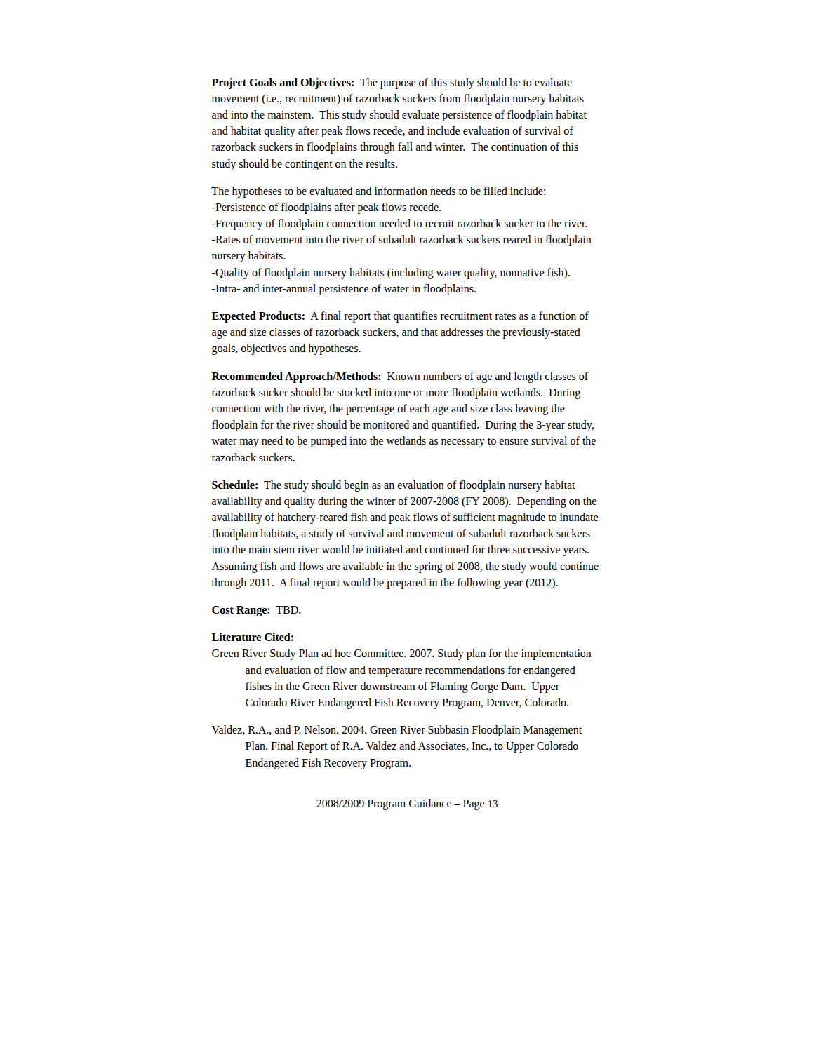Project Goals and Objectives: The purpose of this study should be to evaluate movement (i.e., recruitment) of razorback suckers from floodplain nursery habitats and into the mainstem. This study should evaluate persistence of floodplain habitat and habitat quality after peak flows recede, and include evaluation of survival of razorback suckers in floodplains through fall and winter. The continuation of this study should be contingent on the results.
The hypotheses to be evaluated and information needs to be filled include:
-Persistence of floodplains after peak flows recede.
-Frequency of floodplain connection needed to recruit razorback sucker to the river.
-Rates of movement into the river of subadult razorback suckers reared in floodplain nursery habitats.
-Quality of floodplain nursery habitats (including water quality, nonnative fish).
-Intra- and inter-annual persistence of water in floodplains.
Expected Products: A final report that quantifies recruitment rates as a function of age and size classes of razorback suckers, and that addresses the previously-stated goals, objectives and hypotheses.
Recommended Approach/Methods: Known numbers of age and length classes of razorback sucker should be stocked into one or more floodplain wetlands. During connection with the river, the percentage of each age and size class leaving the floodplain for the river should be monitored and quantified. During the 3-year study, water may need to be pumped into the wetlands as necessary to ensure survival of the razorback suckers.
Schedule: The study should begin as an evaluation of floodplain nursery habitat availability and quality during the winter of 2007-2008 (FY 2008). Depending on the availability of hatchery-reared fish and peak flows of sufficient magnitude to inundate floodplain habitats, a study of survival and movement of subadult razorback suckers into the main stem river would be initiated and continued for three successive years. Assuming fish and flows are available in the spring of 2008, the study would continue through 2011. A final report would be prepared in the following year (2012).
Cost Range: TBD.
Literature Cited:
Green River Study Plan ad hoc Committee. 2007. Study plan for the implementation and evaluation of flow and temperature recommendations for endangered fishes in the Green River downstream of Flaming Gorge Dam. Upper Colorado River Endangered Fish Recovery Program, Denver, Colorado.
Valdez, R.A., and P. Nelson. 2004. Green River Subbasin Floodplain Management Plan. Final Report of R.A. Valdez and Associates, Inc., to Upper Colorado Endangered Fish Recovery Program.
2008/2009 Program Guidance – Page 13